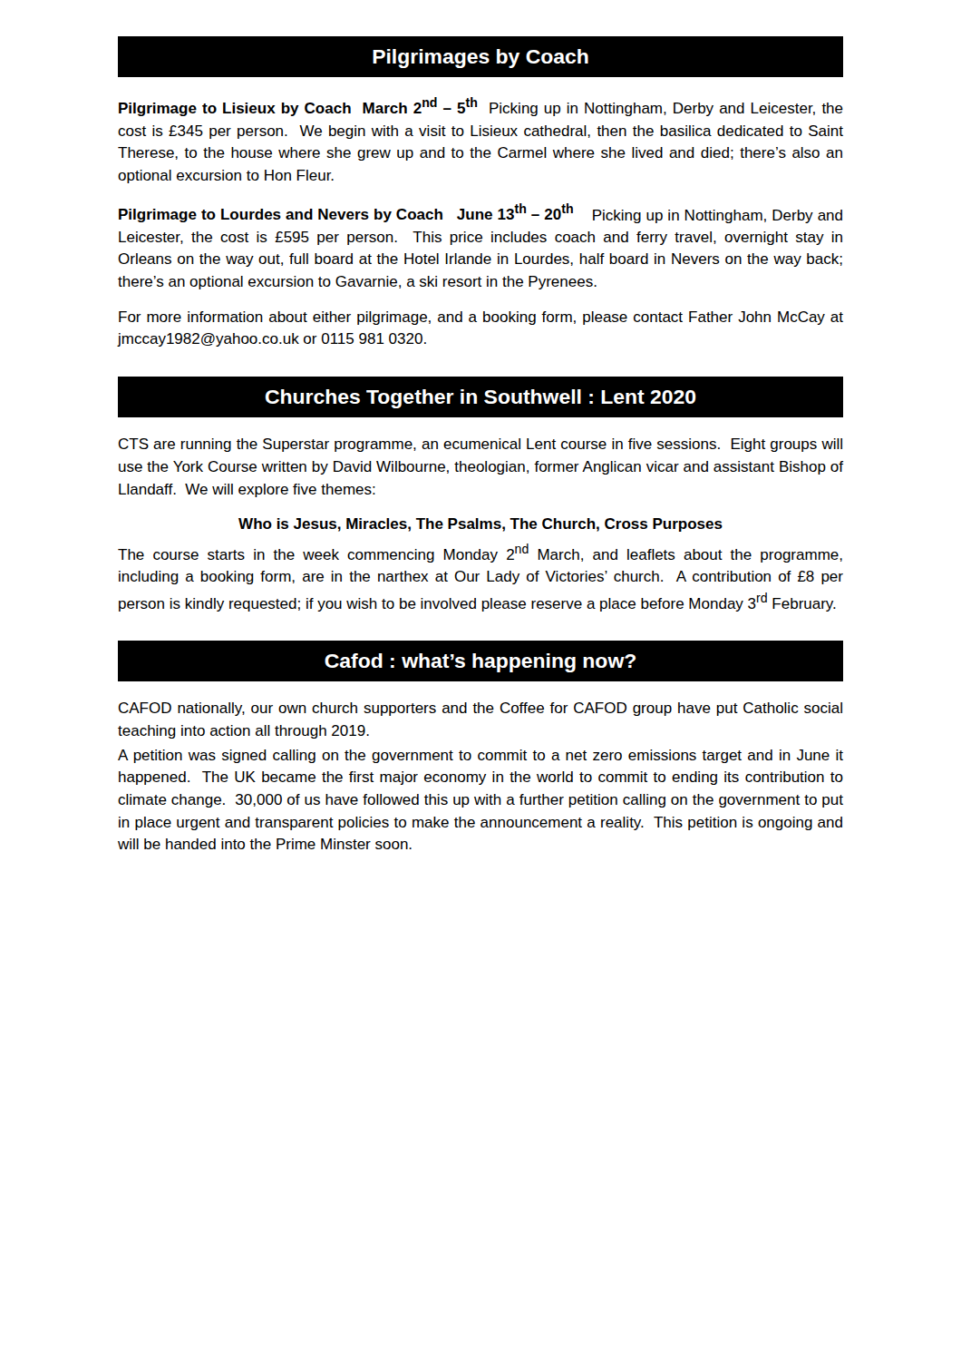Pilgrimages by Coach
Pilgrimage to Lisieux by Coach March 2nd – 5th Picking up in Nottingham, Derby and Leicester, the cost is £345 per person. We begin with a visit to Lisieux cathedral, then the basilica dedicated to Saint Therese, to the house where she grew up and to the Carmel where she lived and died; there’s also an optional excursion to Hon Fleur.
Pilgrimage to Lourdes and Nevers by Coach June 13th – 20th Picking up in Nottingham, Derby and Leicester, the cost is £595 per person. This price includes coach and ferry travel, overnight stay in Orleans on the way out, full board at the Hotel Irlande in Lourdes, half board in Nevers on the way back; there’s an optional excursion to Gavarnie, a ski resort in the Pyrenees.
For more information about either pilgrimage, and a booking form, please contact Father John McCay at jmccay1982@yahoo.co.uk or 0115 981 0320.
Churches Together in Southwell : Lent 2020
CTS are running the Superstar programme, an ecumenical Lent course in five sessions. Eight groups will use the York Course written by David Wilbourne, theologian, former Anglican vicar and assistant Bishop of Llandaff. We will explore five themes:
Who is Jesus, Miracles, The Psalms, The Church, Cross Purposes
The course starts in the week commencing Monday 2nd March, and leaflets about the programme, including a booking form, are in the narthex at Our Lady of Victories’ church. A contribution of £8 per person is kindly requested; if you wish to be involved please reserve a place before Monday 3rd February.
Cafod : what’s happening now?
CAFOD nationally, our own church supporters and the Coffee for CAFOD group have put Catholic social teaching into action all through 2019.
A petition was signed calling on the government to commit to a net zero emissions target and in June it happened. The UK became the first major economy in the world to commit to ending its contribution to climate change. 30,000 of us have followed this up with a further petition calling on the government to put in place urgent and transparent policies to make the announcement a reality. This petition is ongoing and will be handed into the Prime Minster soon.